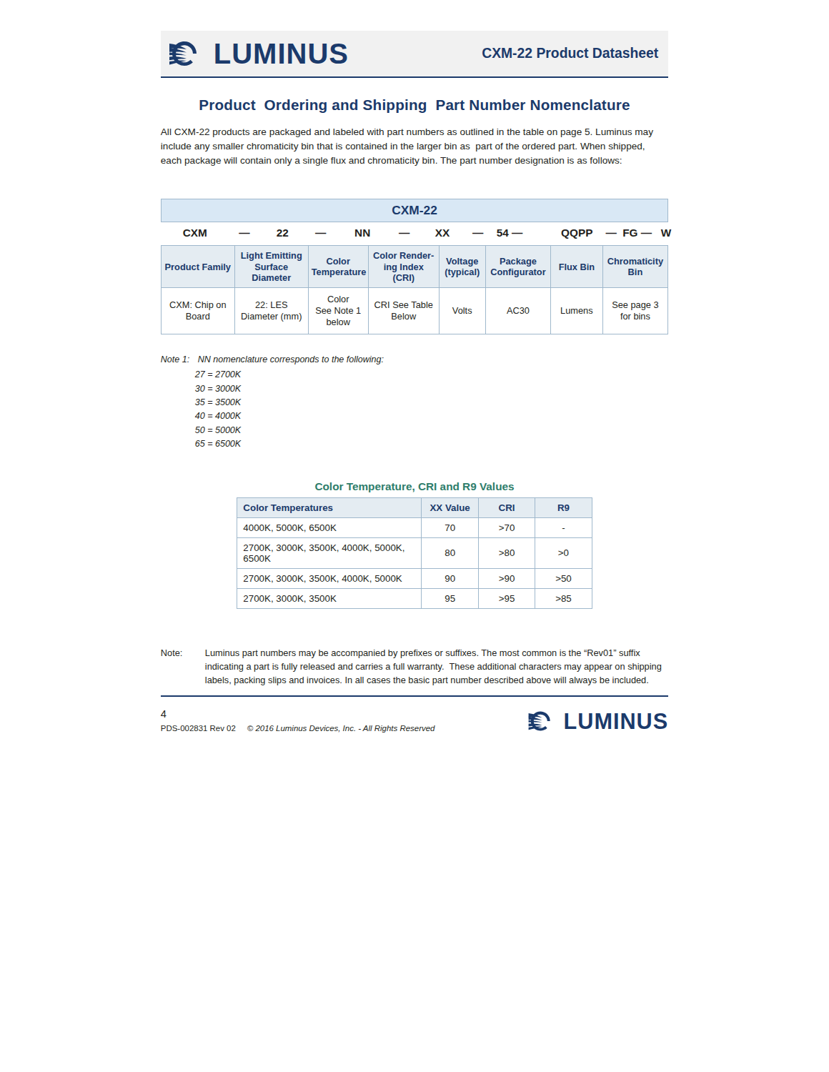LUMINUS
CXM-22 Product Datasheet
Product Ordering and Shipping Part Number Nomenclature
All CXM-22 products are packaged and labeled with part numbers as outlined in the table on page 5. Luminus may include any smaller chromaticity bin that is contained in the larger bin as part of the ordered part. When shipped, each package will contain only a single flux and chromaticity bin. The part number designation is as follows:
| CXM-22 |
| CXM | — | 22 | — | NN | — | XX | — | 54 — | | QQPP | — | FG — W |
| Product Family | Light Emitting Surface Diameter | Color Temperature | Color Render- ing Index (CRI) | Voltage (typical) | Package Configurator | Flux Bin | Chromaticity Bin |
| --- | --- | --- | --- | --- | --- | --- | --- |
| CXM: Chip on Board | 22: LES Diameter (mm) | Color See Note 1 below | CRI See Table Below | Volts | AC30 | Lumens | See page 3 for bins |
Note 1: NN nomenclature corresponds to the following:
27 = 2700K
30 = 3000K
35 = 3500K
40 = 4000K
50 = 5000K
65 = 6500K
Color Temperature, CRI and R9 Values
| Color Temperatures | XX Value | CRI | R9 |
| --- | --- | --- | --- |
| 4000K, 5000K, 6500K | 70 | >70 | - |
| 2700K, 3000K, 3500K, 4000K, 5000K, 6500K | 80 | >80 | >0 |
| 2700K, 3000K, 3500K, 4000K, 5000K | 90 | >90 | >50 |
| 2700K, 3000K, 3500K | 95 | >95 | >85 |
Note:
Luminus part numbers may be accompanied by prefixes or suffixes. The most common is the “Rev01” suffix indicating a part is fully released and carries a full warranty. These additional characters may appear on shipping labels, packing slips and invoices. In all cases the basic part number described above will always be included.
4
PDS-002831 Rev 02 © 2016 Luminus Devices, Inc. - All Rights Reserved
LUMINUS